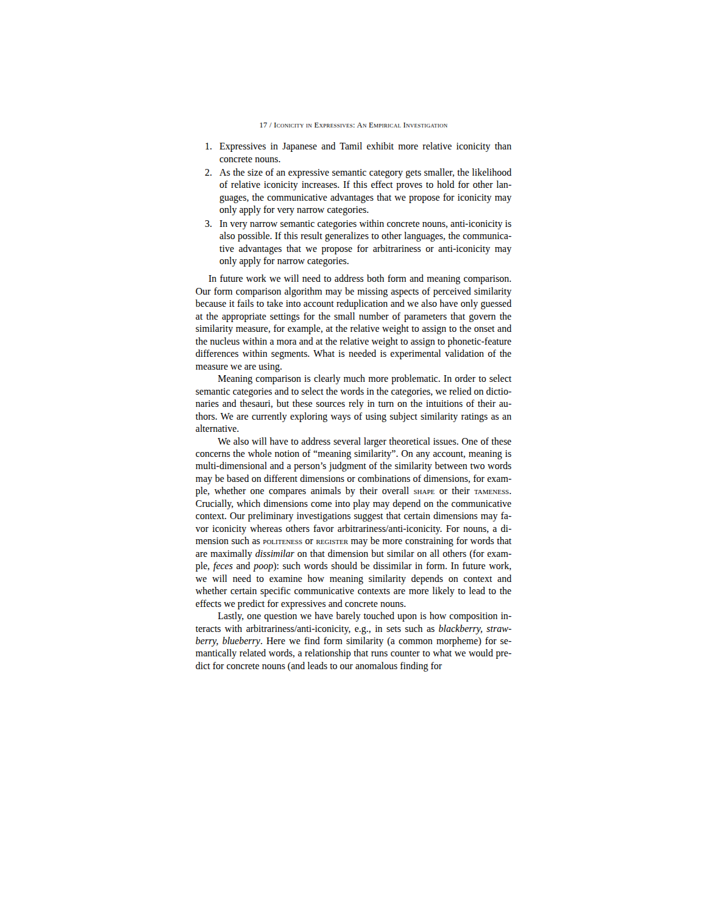17 / Iconicity in Expressives: An Empirical Investigation
Expressives in Japanese and Tamil exhibit more relative iconicity than concrete nouns.
As the size of an expressive semantic category gets smaller, the likelihood of relative iconicity increases. If this effect proves to hold for other languages, the communicative advantages that we propose for iconicity may only apply for very narrow categories.
In very narrow semantic categories within concrete nouns, anti-iconicity is also possible. If this result generalizes to other languages, the communicative advantages that we propose for arbitrariness or anti-iconicity may only apply for narrow categories.
In future work we will need to address both form and meaning comparison. Our form comparison algorithm may be missing aspects of perceived similarity because it fails to take into account reduplication and we also have only guessed at the appropriate settings for the small number of parameters that govern the similarity measure, for example, at the relative weight to assign to the onset and the nucleus within a mora and at the relative weight to assign to phonetic-feature differences within segments. What is needed is experimental validation of the measure we are using.
Meaning comparison is clearly much more problematic. In order to select semantic categories and to select the words in the categories, we relied on dictionaries and thesauri, but these sources rely in turn on the intuitions of their authors. We are currently exploring ways of using subject similarity ratings as an alternative.
We also will have to address several larger theoretical issues. One of these concerns the whole notion of “meaning similarity”. On any account, meaning is multi-dimensional and a person’s judgment of the similarity between two words may be based on different dimensions or combinations of dimensions, for example, whether one compares animals by their overall shape or their tameness. Crucially, which dimensions come into play may depend on the communicative context. Our preliminary investigations suggest that certain dimensions may favor iconicity whereas others favor arbitrariness/anti-iconicity. For nouns, a dimension such as politeness or register may be more constraining for words that are maximally dissimilar on that dimension but similar on all others (for example, feces and poop): such words should be dissimilar in form. In future work, we will need to examine how meaning similarity depends on context and whether certain specific communicative contexts are more likely to lead to the effects we predict for expressives and concrete nouns.
Lastly, one question we have barely touched upon is how composition interacts with arbitrariness/anti-iconicity, e.g., in sets such as blackberry, strawberry, blueberry. Here we find form similarity (a common morpheme) for semantically related words, a relationship that runs counter to what we would predict for concrete nouns (and leads to our anomalous finding for